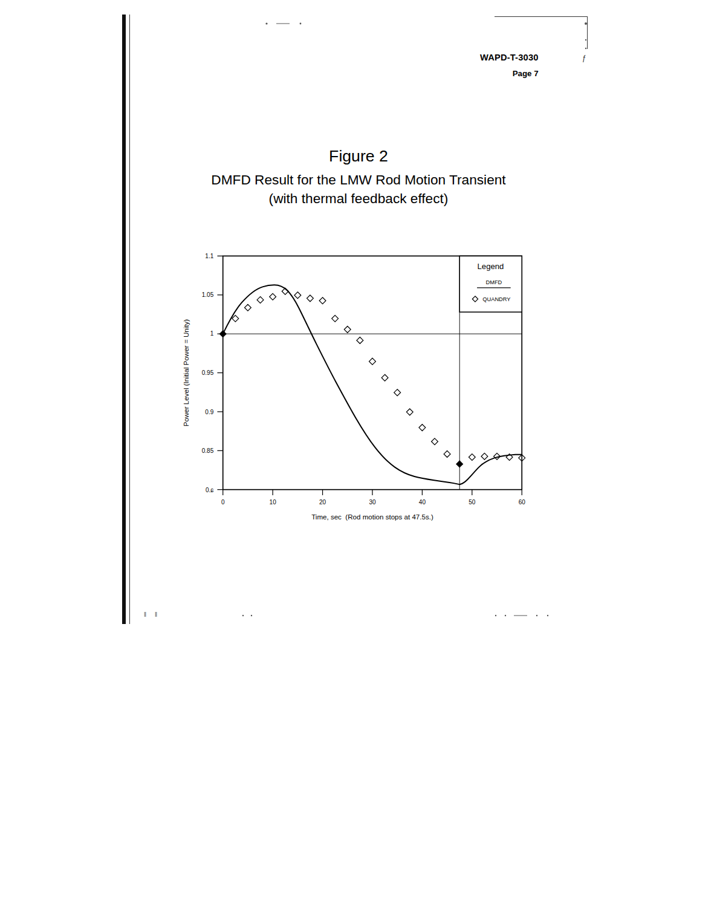ƒ
WAPD-T-3030
Page 7
Figure 2
DMFD Result for the LMW Rod Motion Transient
(with thermal feedback effect)
Plot geometry (SVG user units): x: time 0..60 s -> px 120..760 y: power 0.8..1.1 -> px 560..60 DMFD Result for the LMW Rod Motion Transient (with thermal feedback effect) Power level, normalized to unity initial power, rises to about 1.055 near 14 seconds, decreases to about 0.833 at 47.5 seconds when rod motion stops, then recovers slightly to about 0.846 by 60 seconds. Open diamonds are QUANDRY results; the solid line is DMFD. 0.ɕ 0.85 0.9 0.95 1 1.05 1.1 0 10 20 30 40 50 60 Time, sec (Rod motion stops at 47.5s.) Power Level (Initial Power = Unity) Legend DMFD QUANDRY
‖ ‖